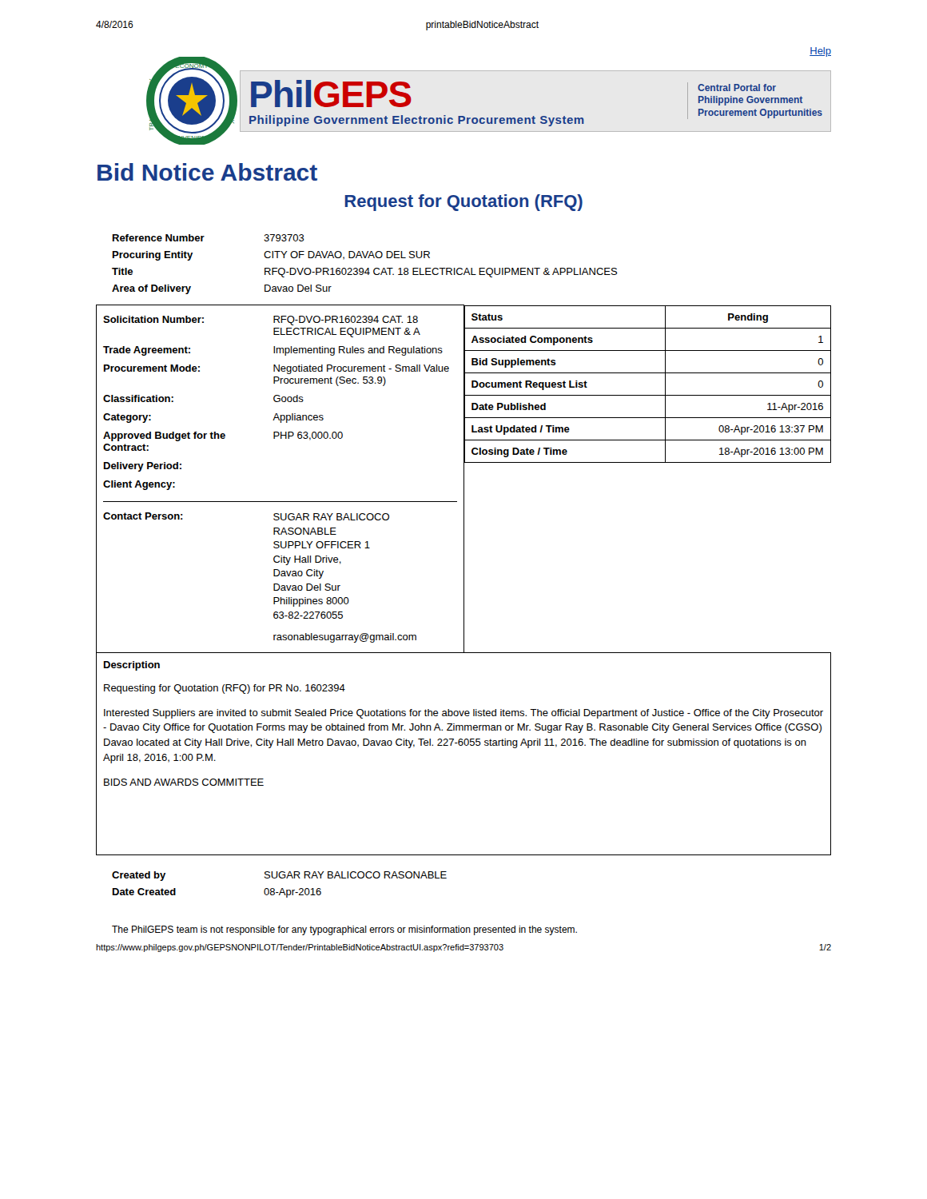4/8/2016 printableBidNoticeAbstract
Help
ECONOMY EFFICIENCY CONVENIENCE TRANSPARENCY
Phil GEPS
Philippine Government Electronic Procurement System
Central Portal for
Philippine Government
Procurement Oppurtunities
Bid Notice Abstract
Request for Quotation (RFQ)
| Reference Number | 3793703 |
| Procuring Entity | CITY OF DAVAO, DAVAO DEL SUR |
| Title | RFQ-DVO-PR1602394 CAT. 18 ELECTRICAL EQUIPMENT & APPLIANCES |
| Area of Delivery | Davao Del Sur |
| / Solicitation Number: / RFQ-DVO-PR1602394 CAT. 18 ELECTRICAL EQUIPMENT & A / / Trade Agreement: / Implementing Rules and Regulations / / Procurement Mode: / Negotiated Procurement - Small Value Procurement (Sec. 53.9) / / Classification: / Goods / / Category: / Appliances / / Approved Budget for the Contract: / PHP 63,000.00 / / Delivery Period: / / / Client Agency: / / / Contact Person: / SUGAR RAY BALICOCO RASONABLE SUPPLY OFFICER 1 City Hall Drive, Davao City Davao Del Sur Philippines 8000 63-82-2276055 rasonablesugarray@gmail.com / | / Status / Pending / / Associated Components / 1 / / Bid Supplements / 0 / / Document Request List / 0 / / Date Published / 11-Apr-2016 / / Last Updated / Time / 08-Apr-2016 13:37 PM / / Closing Date / Time / 18-Apr-2016 13:00 PM / |
| Description Requesting for Quotation (RFQ) for PR No. 1602394 Interested Suppliers are invited to submit Sealed Price Quotations for the above listed items. The official Department of Justice - Office of the City Prosecutor - Davao City Office for Quotation Forms may be obtained from Mr. John A. Zimmerman or Mr. Sugar Ray B. Rasonable City General Services Office (CGSO) Davao located at City Hall Drive, City Hall Metro Davao, Davao City, Tel. 227-6055 starting April 11, 2016. The deadline for submission of quotations is on April 18, 2016, 1:00 P.M. BIDS AND AWARDS COMMITTEE |
| Created by | SUGAR RAY BALICOCO RASONABLE |
| Date Created | 08-Apr-2016 |
The PhilGEPS team is not responsible for any typographical errors or misinformation presented in the system.
https://www.philgeps.gov.ph/GEPSNONPILOT/Tender/PrintableBidNoticeAbstractUI.aspx?refid=3793703 1/2